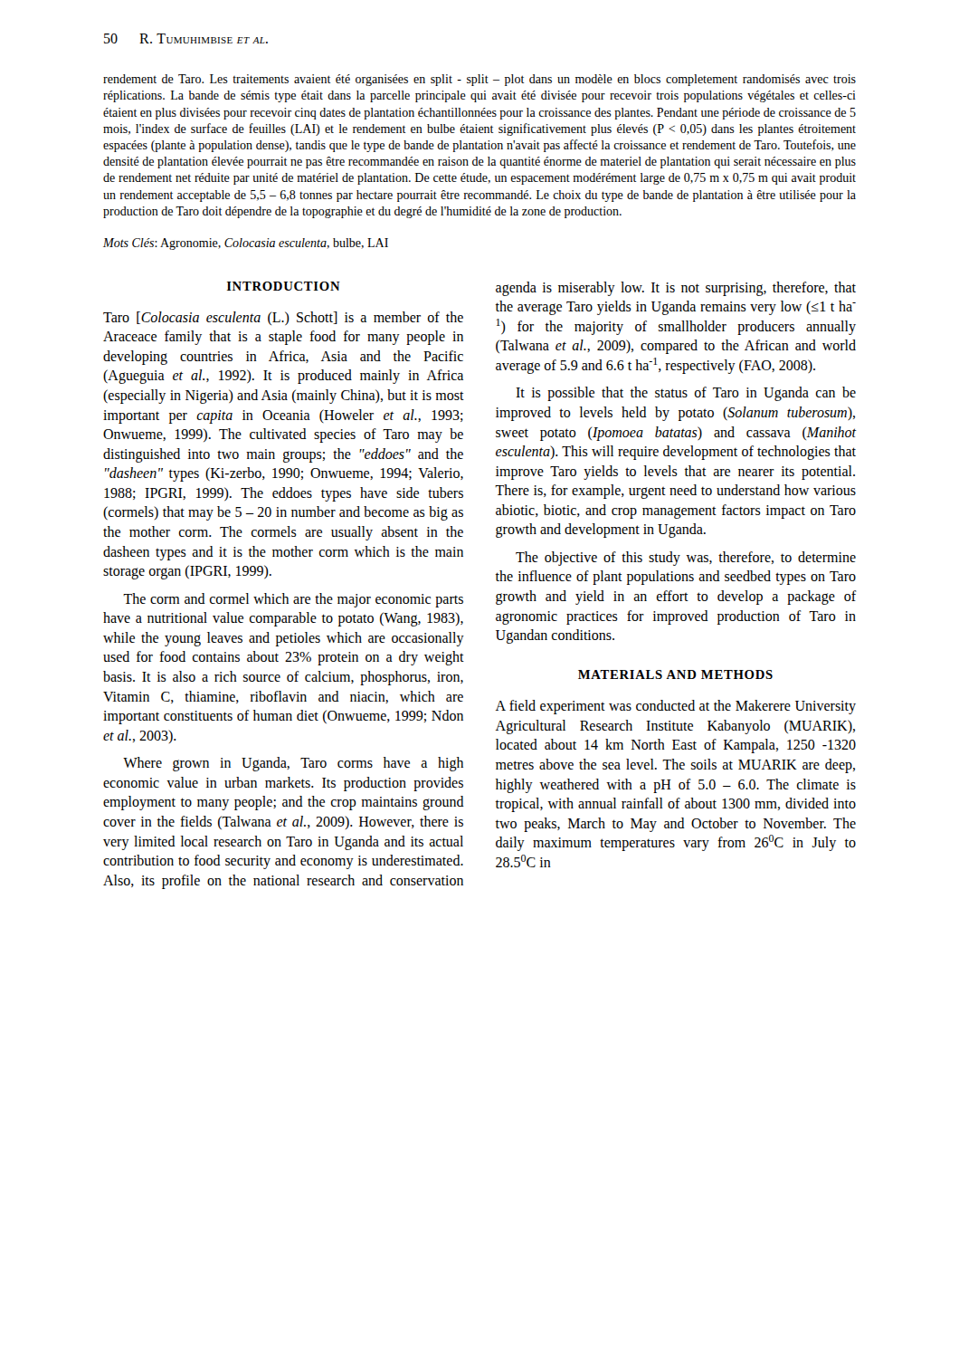50 R. Tumuhimbise et al.
rendement de Taro. Les traitements avaient été organisées en split - split – plot dans un modèle en blocs completement randomisés avec trois réplications. La bande de sémis type était dans la parcelle principale qui avait été divisée pour recevoir trois populations végétales et celles-ci étaient en plus divisées pour recevoir cinq dates de plantation échantillonnées pour la croissance des plantes. Pendant une période de croissance de 5 mois, l'index de surface de feuilles (LAI) et le rendement en bulbe étaient significativement plus élevés (P < 0,05) dans les plantes étroitement espacées (plante à population dense), tandis que le type de bande de plantation n'avait pas affecté la croissance et rendement de Taro. Toutefois, une densité de plantation élevée pourrait ne pas être recommandée en raison de la quantité énorme de materiel de plantation qui serait nécessaire en plus de rendement net réduite par unité de matériel de plantation. De cette étude, un espacement modérément large de 0,75 m x 0,75 m qui avait produit un rendement acceptable de 5,5 – 6,8 tonnes par hectare pourrait être recommandé. Le choix du type de bande de plantation à être utilisée pour la production de Taro doit dépendre de la topographie et du degré de l'humidité de la zone de production.
Mots Clés: Agronomie, Colocasia esculenta, bulbe, LAI
Introduction
Taro [Colocasia esculenta (L.) Schott] is a member of the Araceace family that is a staple food for many people in developing countries in Africa, Asia and the Pacific (Agueguia et al., 1992). It is produced mainly in Africa (especially in Nigeria) and Asia (mainly China), but it is most important per capita in Oceania (Howeler et al., 1993; Onwueme, 1999). The cultivated species of Taro may be distinguished into two main groups; the "eddoes" and the "dasheen" types (Ki-zerbo, 1990; Onwueme, 1994; Valerio, 1988; IPGRI, 1999). The eddoes types have side tubers (cormels) that may be 5 – 20 in number and become as big as the mother corm. The cormels are usually absent in the dasheen types and it is the mother corm which is the main storage organ (IPGRI, 1999).
The corm and cormel which are the major economic parts have a nutritional value comparable to potato (Wang, 1983), while the young leaves and petioles which are occasionally used for food contains about 23% protein on a dry weight basis. It is also a rich source of calcium, phosphorus, iron, Vitamin C, thiamine, riboflavin and niacin, which are important constituents of human diet (Onwueme, 1999; Ndon et al., 2003).
Where grown in Uganda, Taro corms have a high economic value in urban markets. Its production provides employment to many people; and the crop maintains ground cover in the fields (Talwana et al., 2009). However, there is very limited local research on Taro in Uganda and its actual contribution to food security and economy is underestimated. Also, its profile on the national research and conservation agenda is miserably low. It is not surprising, therefore, that the average Taro yields in Uganda remains very low (≤1 t ha-1) for the majority of smallholder producers annually (Talwana et al., 2009), compared to the African and world average of 5.9 and 6.6 t ha-1, respectively (FAO, 2008).
It is possible that the status of Taro in Uganda can be improved to levels held by potato (Solanum tuberosum), sweet potato (Ipomoea batatas) and cassava (Manihot esculenta). This will require development of technologies that improve Taro yields to levels that are nearer its potential. There is, for example, urgent need to understand how various abiotic, biotic, and crop management factors impact on Taro growth and development in Uganda.
The objective of this study was, therefore, to determine the influence of plant populations and seedbed types on Taro growth and yield in an effort to develop a package of agronomic practices for improved production of Taro in Ugandan conditions.
Materials and Methods
A field experiment was conducted at the Makerere University Agricultural Research Institute Kabanyolo (MUARIK), located about 14 km North East of Kampala, 1250 -1320 metres above the sea level. The soils at MUARIK are deep, highly weathered with a pH of 5.0 – 6.0. The climate is tropical, with annual rainfall of about 1300 mm, divided into two peaks, March to May and October to November. The daily maximum temperatures vary from 260C in July to 28.50C in